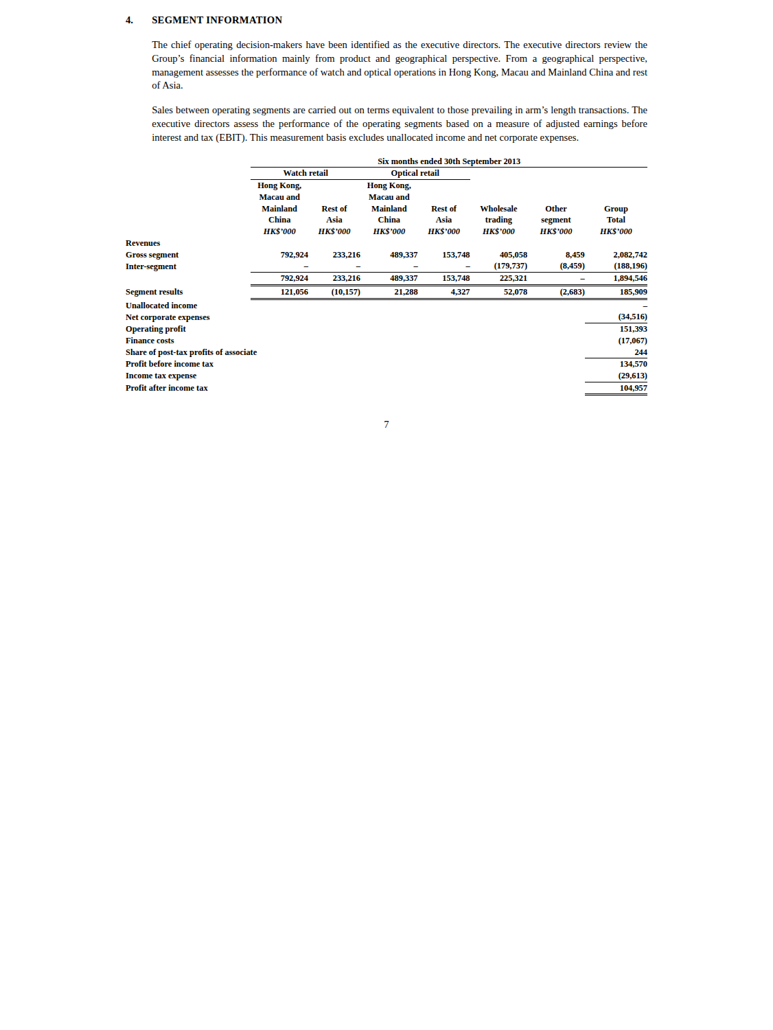4.
SEGMENT INFORMATION
The chief operating decision-makers have been identified as the executive directors. The executive directors review the Group’s financial information mainly from product and geographical perspective. From a geographical perspective, management assesses the performance of watch and optical operations in Hong Kong, Macau and Mainland China and rest of Asia.
Sales between operating segments are carried out on terms equivalent to those prevailing in arm’s length transactions. The executive directors assess the performance of the operating segments based on a measure of adjusted earnings before interest and tax (EBIT). This measurement basis excludes unallocated income and net corporate expenses.
| | Six months ended 30th September 2013 |
| | Watch retail | Optical retail | | | |
| | Hong Kong, | | Hong Kong, | | | | |
| | Macau and | | Macau and | | | | |
| | Mainland | Rest of | Mainland | Rest of | Wholesale | Other | Group |
| | China | Asia | China | Asia | trading | segment | Total |
| | HK$’000 | HK$’000 | HK$’000 | HK$’000 | HK$’000 | HK$’000 | HK$’000 |
| Revenues | | | | | | | |
| Gross segment | 792,924 | 233,216 | 489,337 | 153,748 | 405,058 | 8,459 | 2,082,742 |
| Inter-segment | – | – | – | – | (179,737) | (8,459) | (188,196) |
| | 792,924 | 233,216 | 489,337 | 153,748 | 225,321 | – | 1,894,546 |
| Segment results | 121,056 | (10,157) | 21,288 | 4,327 | 52,078 | (2,683) | 185,909 |
| Unallocated income | | – |
| Net corporate expenses | | (34,516) |
| Operating profit | | 151,393 |
| Finance costs | | (17,067) |
| Share of post-tax profits of associate | | 244 |
| Profit before income tax | | 134,570 |
| Income tax expense | | (29,613) |
| Profit after income tax | | 104,957 |
7